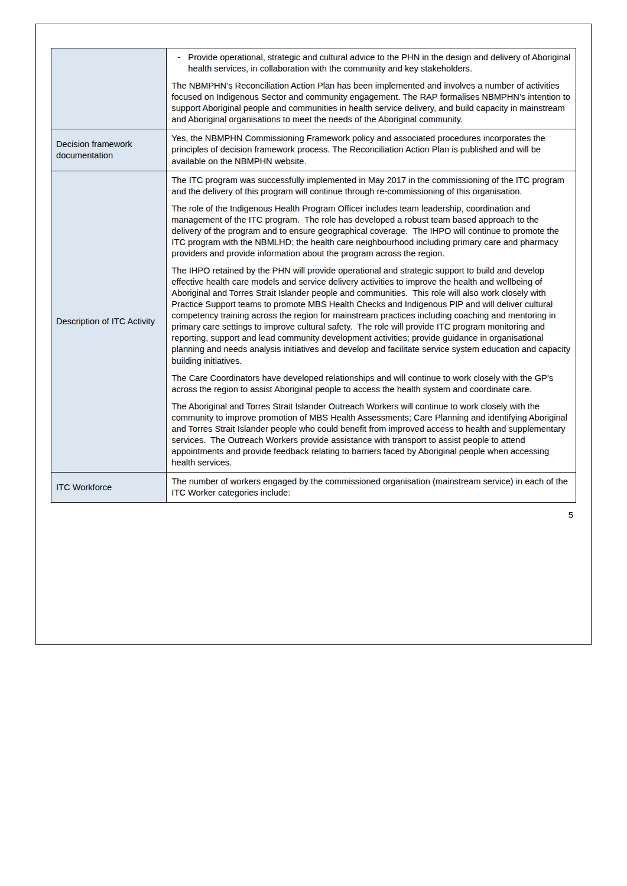| | Provide operational, strategic and cultural advice to the PHN in the design and delivery of Aboriginal health services, in collaboration with the community and key stakeholders. The NBMPHN’s Reconciliation Action Plan has been implemented and involves a number of activities focused on Indigenous Sector and community engagement. The RAP formalises NBMPHN’s intention to support Aboriginal people and communities in health service delivery, and build capacity in mainstream and Aboriginal organisations to meet the needs of the Aboriginal community. |
| Decision framework documentation | Yes, the NBMPHN Commissioning Framework policy and associated procedures incorporates the principles of decision framework process. The Reconciliation Action Plan is published and will be available on the NBMPHN website. |
| Description of ITC Activity | The ITC program was successfully implemented in May 2017 in the commissioning of the ITC program and the delivery of this program will continue through re-commissioning of this organisation. The role of the Indigenous Health Program Officer includes team leadership, coordination and management of the ITC program. The role has developed a robust team based approach to the delivery of the program and to ensure geographical coverage. The IHPO will continue to promote the ITC program with the NBMLHD; the health care neighbourhood including primary care and pharmacy providers and provide information about the program across the region. The IHPO retained by the PHN will provide operational and strategic support to build and develop effective health care models and service delivery activities to improve the health and wellbeing of Aboriginal and Torres Strait Islander people and communities. This role will also work closely with Practice Support teams to promote MBS Health Checks and Indigenous PIP and will deliver cultural competency training across the region for mainstream practices including coaching and mentoring in primary care settings to improve cultural safety. The role will provide ITC program monitoring and reporting, support and lead community development activities; provide guidance in organisational planning and needs analysis initiatives and develop and facilitate service system education and capacity building initiatives. The Care Coordinators have developed relationships and will continue to work closely with the GP’s across the region to assist Aboriginal people to access the health system and coordinate care. The Aboriginal and Torres Strait Islander Outreach Workers will continue to work closely with the community to improve promotion of MBS Health Assessments; Care Planning and identifying Aboriginal and Torres Strait Islander people who could benefit from improved access to health and supplementary services. The Outreach Workers provide assistance with transport to assist people to attend appointments and provide feedback relating to barriers faced by Aboriginal people when accessing health services. |
| ITC Workforce | The number of workers engaged by the commissioned organisation (mainstream service) in each of the ITC Worker categories include: |
5